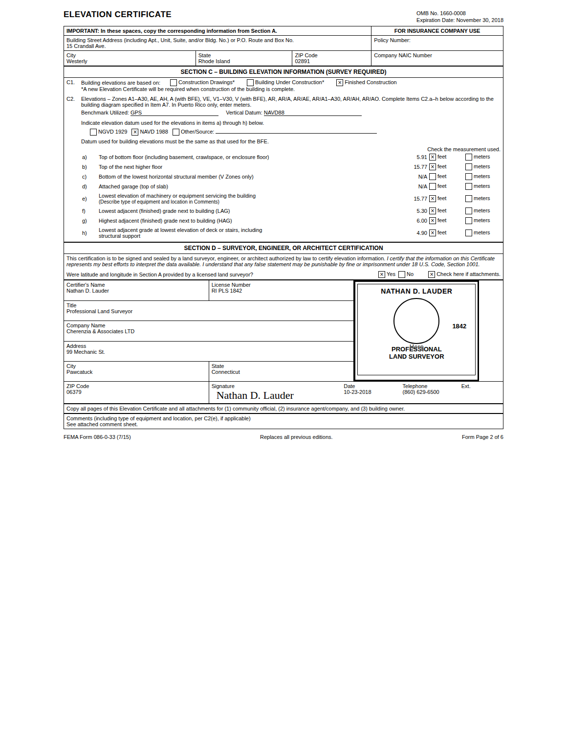ELEVATION CERTIFICATE
OMB No. 1660-0008
Expiration Date: November 30, 2018
| IMPORTANT: In these spaces, copy the corresponding information from Section A. | FOR INSURANCE COMPANY USE |
| Building Street Address (including Apt., Unit, Suite, and/or Bldg. No.) or P.O. Route and Box No. 15 Crandall Ave. | Policy Number: |
| City Westerly | State Rhode Island | ZIP Code 02891 | Company NAIC Number |
| SECTION C – BUILDING ELEVATION INFORMATION (SURVEY REQUIRED) |
| C1. Building elevations are based on: Construction Drawings* Building Under Construction* Finished Construction *A new Elevation Certificate will be required when construction of the building is complete. C2. Elevations – Zones A1–A30, AE, AH, A (with BFE), VE, V1–V30, V (with BFE), AR, AR/A, AR/AE, AR/A1–A30, AR/AH, AR/AO. Complete Items C2.a–h below according to the building diagram specified in Item A7. In Puerto Rico only, enter meters. Benchmark Utilized: GPS Vertical Datum: NAVD88 Indicate elevation datum used for the elevations in items a) through h) below. NGVD 1929 NAVD 1988 Other/Source: Datum used for building elevations must be the same as that used for the BFE. Check the measurement used. / a) / Top of bottom floor (including basement, crawlspace, or enclosure floor) / 5.91 / feet / meters / / b) / Top of the next higher floor / 15.77 / feet / meters / / c) / Bottom of the lowest horizontal structural member (V Zones only) / N/A / feet / meters / / d) / Attached garage (top of slab) / N/A / feet / meters / / e) / Lowest elevation of machinery or equipment servicing the building (Describe type of equipment and location in Comments) / 15.77 / feet / meters / / f) / Lowest adjacent (finished) grade next to building (LAG) / 5.30 / feet / meters / / g) / Highest adjacent (finished) grade next to building (HAG) / 6.00 / feet / meters / / h) / Lowest adjacent grade at lowest elevation of deck or stairs, including structural support / 4.90 / feet / meters / |
| SECTION D – SURVEYOR, ENGINEER, OR ARCHITECT CERTIFICATION |
| This certification is to be signed and sealed by a land surveyor, engineer, or architect authorized by law to certify elevation information. I certify that the information on this Certificate represents my best efforts to interpret the data available. I understand that any false statement may be punishable by fine or imprisonment under 18 U.S. Code, Section 1001. Were latitude and longitude in Section A provided by a licensed land surveyor? Yes No Check here if attachments. |
| Certifier's Name Nathan D. Lauder | License Number RI PLS 1842 | NATHAN D. LAUDER 1842 Here PROFESSIONAL LAND SURVEYOR |
| Title Professional Land Surveyor |
| Company Name Cherenzia & Associates LTD |
| Address 99 Mechanic St. |
| City Pawcatuck | State Connecticut |
| ZIP Code 06379 | / Signature Nathan D. Lauder / Date 10-23-2018 / Telephone (860) 629-6500 / Ext. / |
| Copy all pages of this Elevation Certificate and all attachments for (1) community official, (2) insurance agent/company, and (3) building owner. |
| Comments (including type of equipment and location, per C2(e), if applicable) See attached comment sheet. |
FEMA Form 086-0-33 (7/15)
Replaces all previous editions.
Form Page 2 of 6